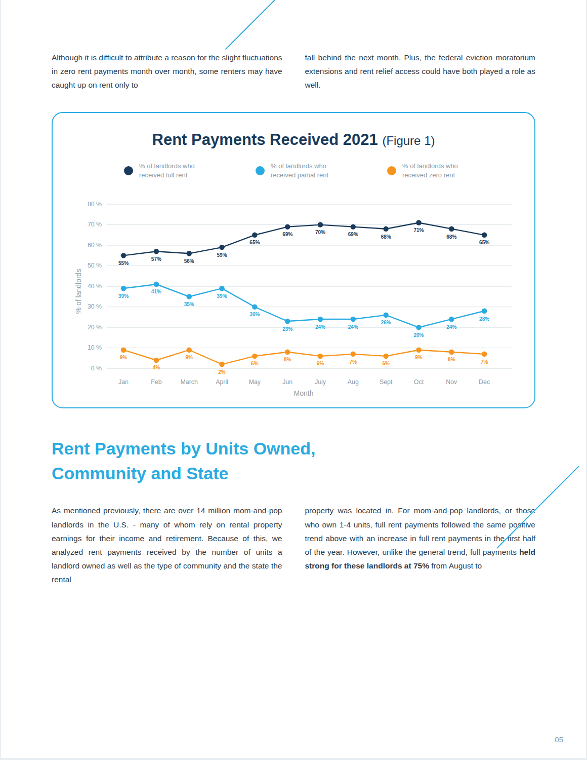Although it is difficult to attribute a reason for the slight fluctuations in zero rent payments month over month, some renters may have caught up on rent only to
fall behind the next month. Plus, the federal eviction moratorium extensions and rent relief access could have both played a role as well.
Rent Payments Received 2021 (Figure 1)
% of landlords who received full rent
% of landlords who received partial rent
% of landlords who received zero rent
% of landlords
80 % 70 % 60 % 50 % 40 % 30 % 20 % 10 % 0 % 55% 57% 56% 59% 65% 69% 70% 69% 68% 71% 68% 65% 39% 41% 35% 39% 30% 23% 24% 24% 26% 20% 24% 28% 9% 4% 9% 2% 6% 8% 6% 7% 6% 9% 8% 7% Jan Feb March April May Jun July Aug Sept Oct Nov Dec
Month
Rent Payments by Units Owned, Community and State
As mentioned previously, there are over 14 million mom-and-pop landlords in the U.S. - many of whom rely on rental property earnings for their income and retirement. Because of this, we analyzed rent payments received by the number of units a landlord owned as well as the type of community and the state the rental
property was located in. For mom-and-pop landlords, or those who own 1-4 units, full rent payments followed the same positive trend above with an increase in full rent payments in the first half of the year. However, unlike the general trend, full payments held strong for these landlords at 75% from August to
05